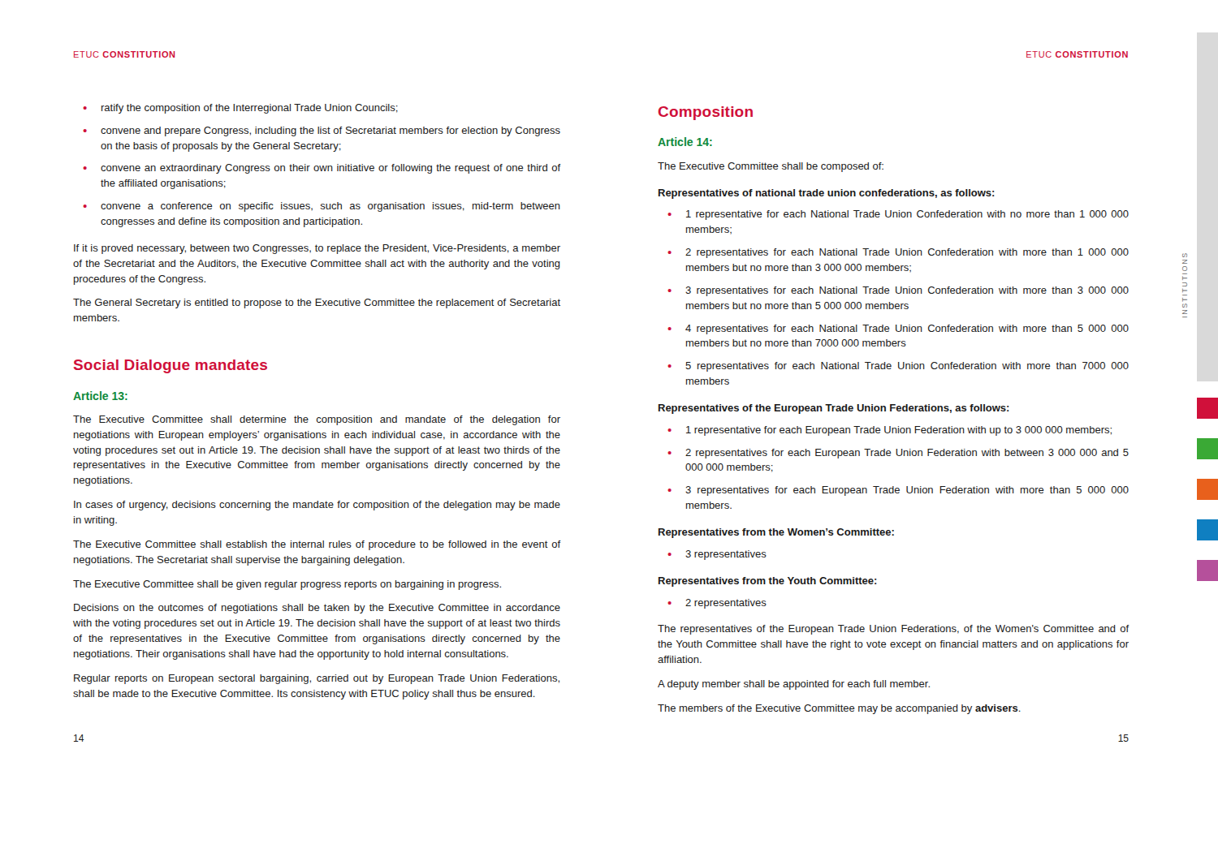ETUC CONSTITUTION
ratify the composition of the Interregional Trade Union Councils;
convene and prepare Congress, including the list of Secretariat members for election by Congress on the basis of proposals by the General Secretary;
convene an extraordinary Congress on their own initiative or following the request of one third of the affiliated organisations;
convene a conference on specific issues, such as organisation issues, mid-term between congresses and define its composition and participation.
If it is proved necessary, between two Congresses, to replace the President, Vice-Presidents, a member of the Secretariat and the Auditors, the Executive Committee shall act with the authority and the voting procedures of the Congress.
The General Secretary is entitled to propose to the Executive Committee the replacement of Secretariat members.
Social Dialogue mandates
Article 13:
The Executive Committee shall determine the composition and mandate of the delegation for negotiations with European employers’ organisations in each individual case, in accordance with the voting procedures set out in Article 19. The decision shall have the support of at least two thirds of the representatives in the Executive Committee from member organisations directly concerned by the negotiations.
In cases of urgency, decisions concerning the mandate for composition of the delegation may be made in writing.
The Executive Committee shall establish the internal rules of procedure to be followed in the event of negotiations. The Secretariat shall supervise the bargaining delegation.
The Executive Committee shall be given regular progress reports on bargaining in progress.
Decisions on the outcomes of negotiations shall be taken by the Executive Committee in accordance with the voting procedures set out in Article 19. The decision shall have the support of at least two thirds of the representatives in the Executive Committee from organisations directly concerned by the negotiations. Their organisations shall have had the opportunity to hold internal consultations.
Regular reports on European sectoral bargaining, carried out by European Trade Union Federations, shall be made to the Executive Committee. Its consistency with ETUC policy shall thus be ensured.
14
ETUC CONSTITUTION
Composition
Article 14:
The Executive Committee shall be composed of:
Representatives of national trade union confederations, as follows:
1 representative for each National Trade Union Confederation with no more than 1 000 000 members;
2 representatives for each National Trade Union Confederation with more than 1 000 000 members but no more than 3 000 000 members;
3 representatives for each National Trade Union Confederation with more than 3 000 000 members but no more than 5 000 000 members
4 representatives for each National Trade Union Confederation with more than 5 000 000 members but no more than 7000 000 members
5 representatives for each National Trade Union Confederation with more than 7000 000 members
Representatives of the European Trade Union Federations, as follows:
1 representative for each European Trade Union Federation with up to 3 000 000 members;
2 representatives for each European Trade Union Federation with between 3 000 000 and 5 000 000 members;
3 representatives for each European Trade Union Federation with more than 5 000 000 members.
Representatives from the Women’s Committee:
3 representatives
Representatives from the Youth Committee:
2 representatives
The representatives of the European Trade Union Federations, of the Women's Committee and of the Youth Committee shall have the right to vote except on financial matters and on applications for affiliation.
A deputy member shall be appointed for each full member.
The members of the Executive Committee may be accompanied by advisers.
15
INSTITUTIONS